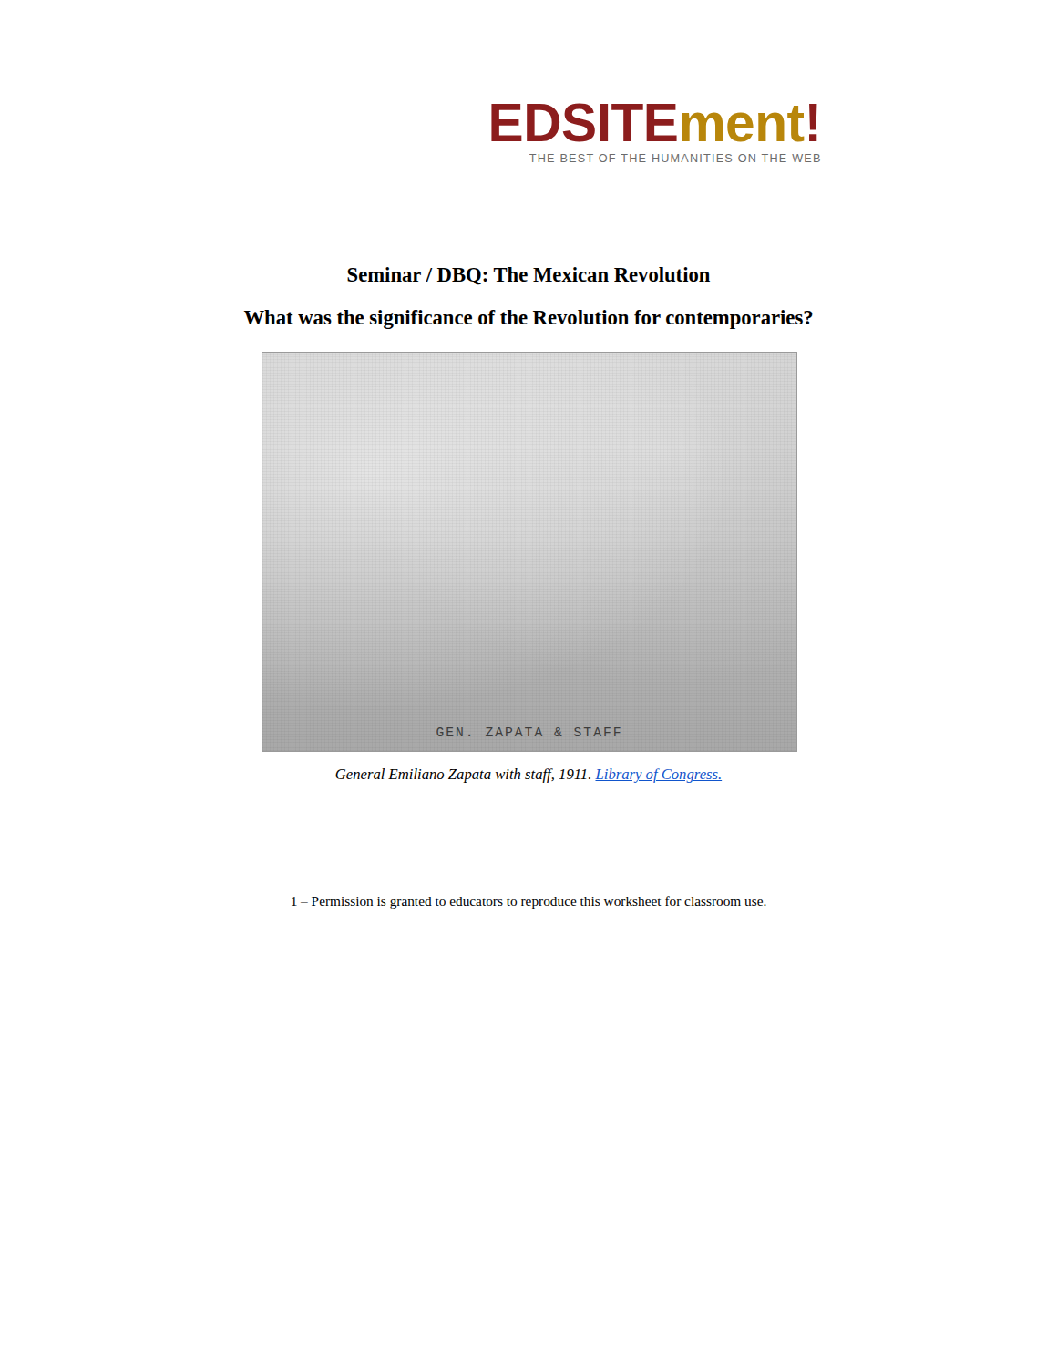EDSITE ment!
The best of the humanities on the web
Seminar / DBQ: The Mexican Revolution
What was the significance of the Revolution for contemporaries?
GEN. ZAPATA & STAFF
General Emiliano Zapata with staff, 1911. Library of Congress.
1 – Permission is granted to educators to reproduce this worksheet for classroom use.